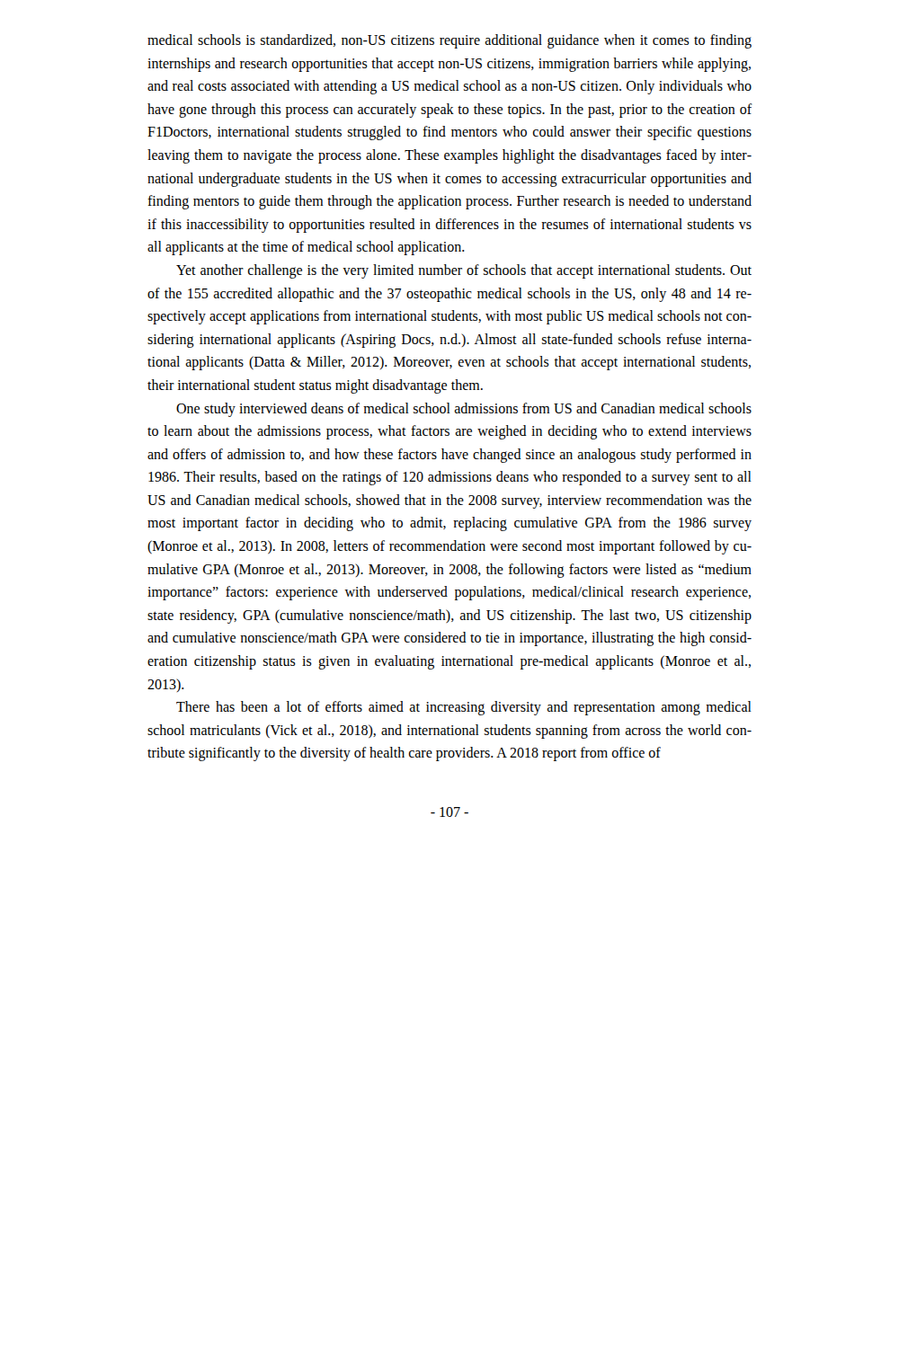medical schools is standardized, non-US citizens require additional guidance when it comes to finding internships and research opportunities that accept non-US citizens, immigration barriers while applying, and real costs associated with attending a US medical school as a non-US citizen. Only individuals who have gone through this process can accurately speak to these topics. In the past, prior to the creation of F1Doctors, international students struggled to find mentors who could answer their specific questions leaving them to navigate the process alone. These examples highlight the disadvantages faced by international undergraduate students in the US when it comes to accessing extracurricular opportunities and finding mentors to guide them through the application process. Further research is needed to understand if this inaccessibility to opportunities resulted in differences in the resumes of international students vs all applicants at the time of medical school application.
Yet another challenge is the very limited number of schools that accept international students. Out of the 155 accredited allopathic and the 37 osteopathic medical schools in the US, only 48 and 14 respectively accept applications from international students, with most public US medical schools not considering international applicants (Aspiring Docs, n.d.). Almost all state-funded schools refuse international applicants (Datta & Miller, 2012). Moreover, even at schools that accept international students, their international student status might disadvantage them.
One study interviewed deans of medical school admissions from US and Canadian medical schools to learn about the admissions process, what factors are weighed in deciding who to extend interviews and offers of admission to, and how these factors have changed since an analogous study performed in 1986. Their results, based on the ratings of 120 admissions deans who responded to a survey sent to all US and Canadian medical schools, showed that in the 2008 survey, interview recommendation was the most important factor in deciding who to admit, replacing cumulative GPA from the 1986 survey (Monroe et al., 2013). In 2008, letters of recommendation were second most important followed by cumulative GPA (Monroe et al., 2013). Moreover, in 2008, the following factors were listed as “medium importance” factors: experience with underserved populations, medical/clinical research experience, state residency, GPA (cumulative nonscience/math), and US citizenship. The last two, US citizenship and cumulative nonscience/math GPA were considered to tie in importance, illustrating the high consideration citizenship status is given in evaluating international pre-medical applicants (Monroe et al., 2013).
There has been a lot of efforts aimed at increasing diversity and representation among medical school matriculants (Vick et al., 2018), and international students spanning from across the world contribute significantly to the diversity of health care providers. A 2018 report from office of
- 107 -